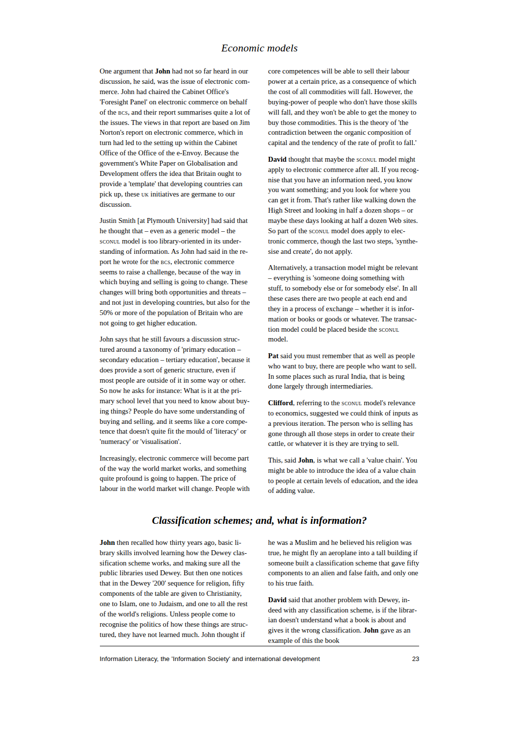Economic models
One argument that John had not so far heard in our discussion, he said, was the issue of electronic commerce. John had chaired the Cabinet Office's 'Foresight Panel' on electronic commerce on behalf of the bcs, and their report summarises quite a lot of the issues. The views in that report are based on Jim Norton's report on electronic commerce, which in turn had led to the setting up within the Cabinet Office of the Office of the e-Envoy. Because the government's White Paper on Globalisation and Development offers the idea that Britain ought to provide a 'template' that developing countries can pick up, these uk initiatives are germane to our discussion.
Justin Smith [at Plymouth University] had said that he thought that – even as a generic model – the sconul model is too library-oriented in its understanding of information. As John had said in the report he wrote for the bcs, electronic commerce seems to raise a challenge, because of the way in which buying and selling is going to change. These changes will bring both opportunities and threats – and not just in developing countries, but also for the 50% or more of the population of Britain who are not going to get higher education.
John says that he still favours a discussion structured around a taxonomy of 'primary education – secondary education – tertiary education', because it does provide a sort of generic structure, even if most people are outside of it in some way or other. So now he asks for instance: What is it at the primary school level that you need to know about buying things? People do have some understanding of buying and selling, and it seems like a core competence that doesn't quite fit the mould of 'literacy' or 'numeracy' or 'visualisation'.
Increasingly, electronic commerce will become part of the way the world market works, and something quite profound is going to happen. The price of labour in the world market will change. People with core competences will be able to sell their labour power at a certain price, as a consequence of which the cost of all commodities will fall. However, the buying-power of people who don't have those skills will fall, and they won't be able to get the money to buy those commodities. This is the theory of 'the contradiction between the organic composition of capital and the tendency of the rate of profit to fall.'
David thought that maybe the sconul model might apply to electronic commerce after all. If you recognise that you have an information need, you know you want something; and you look for where you can get it from. That's rather like walking down the High Street and looking in half a dozen shops – or maybe these days looking at half a dozen Web sites. So part of the sconul model does apply to electronic commerce, though the last two steps, 'synthesise and create', do not apply.
Alternatively, a transaction model might be relevant – everything is 'someone doing something with stuff, to somebody else or for somebody else'. In all these cases there are two people at each end and they in a process of exchange – whether it is information or books or goods or whatever. The transaction model could be placed beside the sconul model.
Pat said you must remember that as well as people who want to buy, there are people who want to sell. In some places such as rural India, that is being done largely through intermediaries.
Clifford, referring to the sconul model's relevance to economics, suggested we could think of inputs as a previous iteration. The person who is selling has gone through all those steps in order to create their cattle, or whatever it is they are trying to sell.
This, said John, is what we call a 'value chain'. You might be able to introduce the idea of a value chain to people at certain levels of education, and the idea of adding value.
Classification schemes; and, what is information?
John then recalled how thirty years ago, basic library skills involved learning how the Dewey classification scheme works, and making sure all the public libraries used Dewey. But then one notices that in the Dewey '200' sequence for religion, fifty components of the table are given to Christianity, one to Islam, one to Judaism, and one to all the rest of the world's religions. Unless people come to recognise the politics of how these things are structured, they have not learned much. John thought if he was a Muslim and he believed his religion was true, he might fly an aeroplane into a tall building if someone built a classification scheme that gave fifty components to an alien and false faith, and only one to his true faith.
David said that another problem with Dewey, indeed with any classification scheme, is if the librarian doesn't understand what a book is about and gives it the wrong classification. John gave as an example of this the book
Information Literacy, the 'Information Society' and international development 23